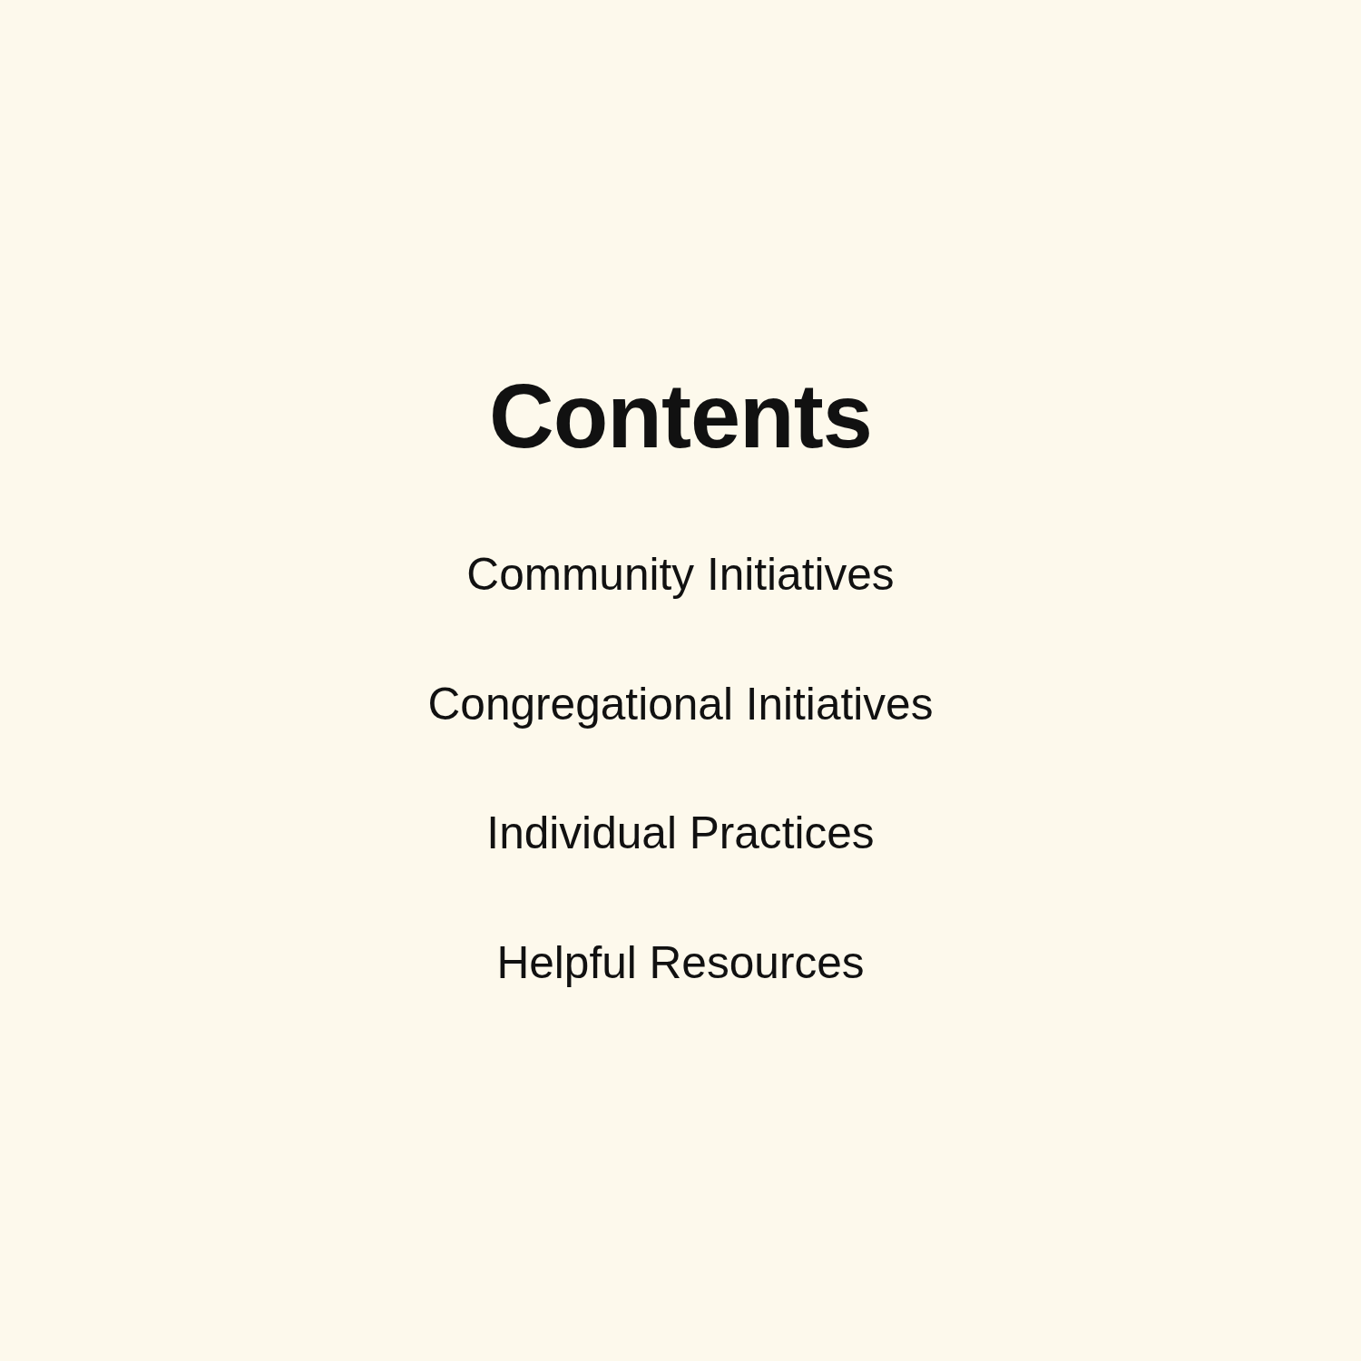Contents
Community Initiatives
Congregational Initiatives
Individual Practices
Helpful Resources